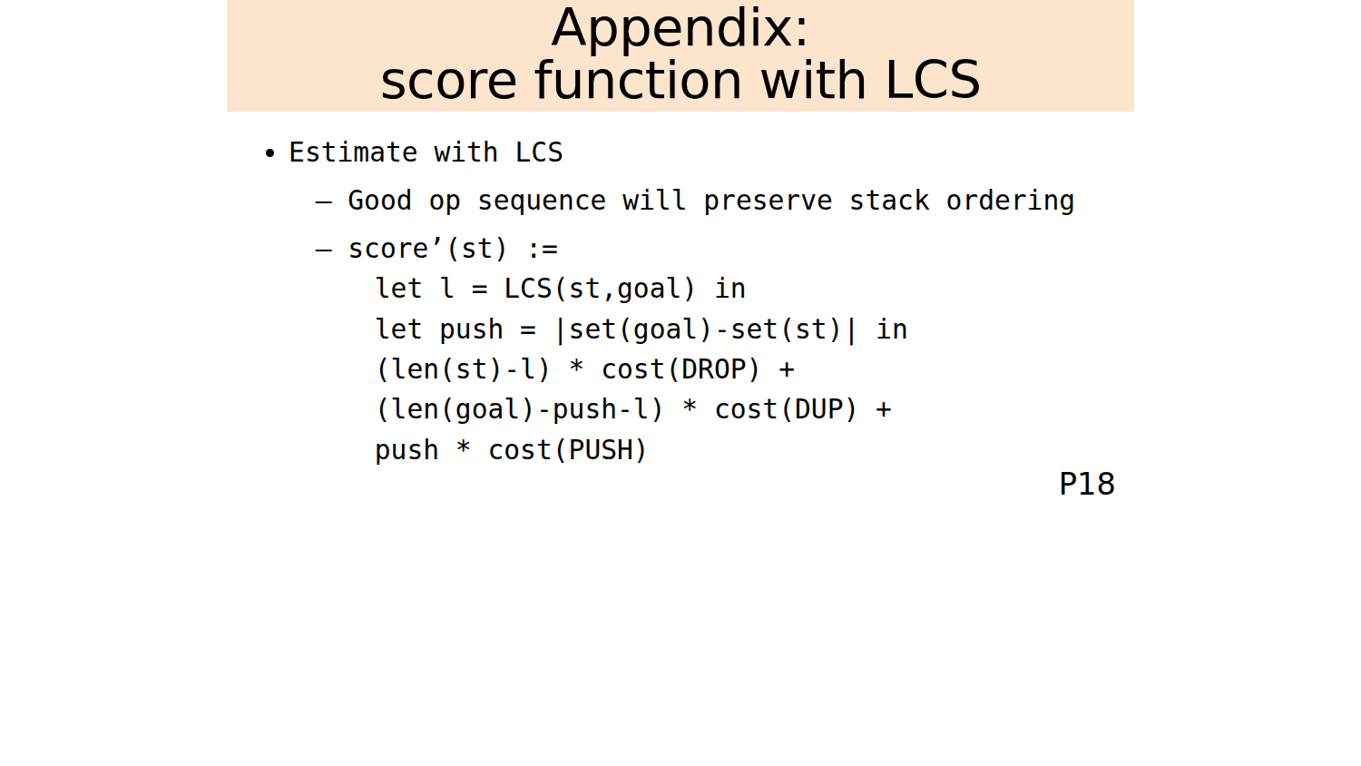Appendix:
score function with LCS
Estimate with LCS
Good op sequence will preserve stack ordering
score’(st) :=
let l = LCS(st,goal) in let push = |set(goal)-set(st)| in (len(st)-l) * cost(DROP) + (len(goal)-push-l) * cost(DUP) + push * cost(PUSH)
P18